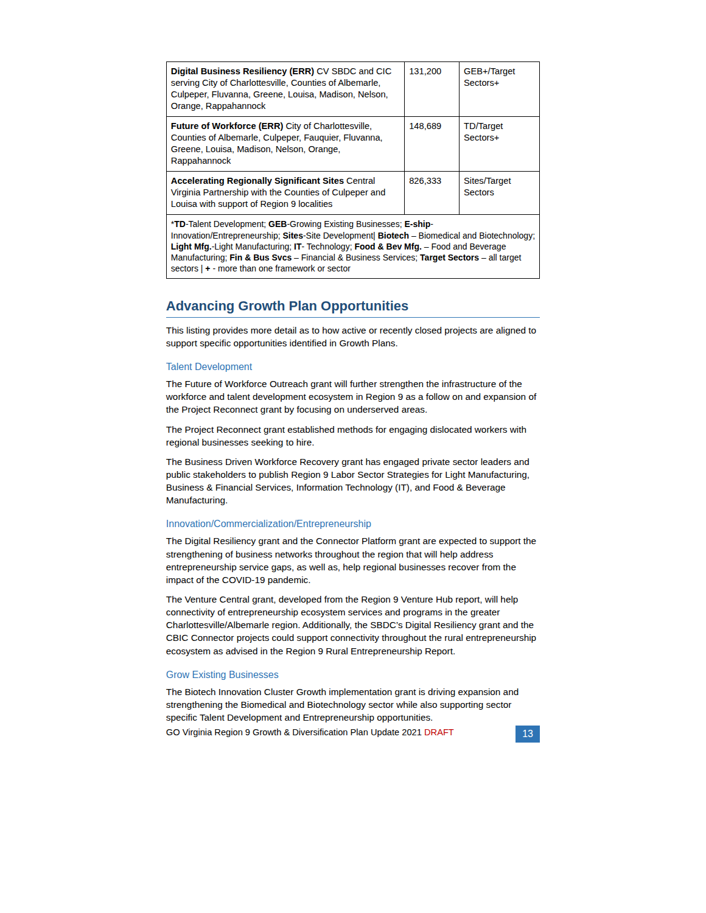| Digital Business Resiliency (ERR) CV SBDC and CIC serving City of Charlottesville, Counties of Albemarle, Culpeper, Fluvanna, Greene, Louisa, Madison, Nelson, Orange, Rappahannock | 131,200 | GEB+/Target Sectors+ |
| Future of Workforce (ERR) City of Charlottesville, Counties of Albemarle, Culpeper, Fauquier, Fluvanna, Greene, Louisa, Madison, Nelson, Orange, Rappahannock | 148,689 | TD/Target Sectors+ |
| Accelerating Regionally Significant Sites Central Virginia Partnership with the Counties of Culpeper and Louisa with support of Region 9 localities | 826,333 | Sites/Target Sectors |
| * TD -Talent Development; GEB -Growing Existing Businesses; E-ship -Innovation/Entrepreneurship; Sites -Site Development/ Biotech – Biomedical and Biotechnology; Light Mfg. -Light Manufacturing; IT - Technology; Food & Bev Mfg. – Food and Beverage Manufacturing; Fin & Bus Svcs – Financial & Business Services; Target Sectors – all target sectors / + - more than one framework or sector |
Advancing Growth Plan Opportunities
This listing provides more detail as to how active or recently closed projects are aligned to support specific opportunities identified in Growth Plans.
Talent Development
The Future of Workforce Outreach grant will further strengthen the infrastructure of the workforce and talent development ecosystem in Region 9 as a follow on and expansion of the Project Reconnect grant by focusing on underserved areas.
The Project Reconnect grant established methods for engaging dislocated workers with regional businesses seeking to hire.
The Business Driven Workforce Recovery grant has engaged private sector leaders and public stakeholders to publish Region 9 Labor Sector Strategies for Light Manufacturing, Business & Financial Services, Information Technology (IT), and Food & Beverage Manufacturing.
Innovation/Commercialization/Entrepreneurship
The Digital Resiliency grant and the Connector Platform grant are expected to support the strengthening of business networks throughout the region that will help address entrepreneurship service gaps, as well as, help regional businesses recover from the impact of the COVID-19 pandemic.
The Venture Central grant, developed from the Region 9 Venture Hub report, will help connectivity of entrepreneurship ecosystem services and programs in the greater Charlottesville/Albemarle region. Additionally, the SBDC’s Digital Resiliency grant and the CBIC Connector projects could support connectivity throughout the rural entrepreneurship ecosystem as advised in the Region 9 Rural Entrepreneurship Report.
Grow Existing Businesses
The Biotech Innovation Cluster Growth implementation grant is driving expansion and strengthening the Biomedical and Biotechnology sector while also supporting sector specific Talent Development and Entrepreneurship opportunities.
GO Virginia Region 9 Growth & Diversification Plan Update 2021 DRAFT
13